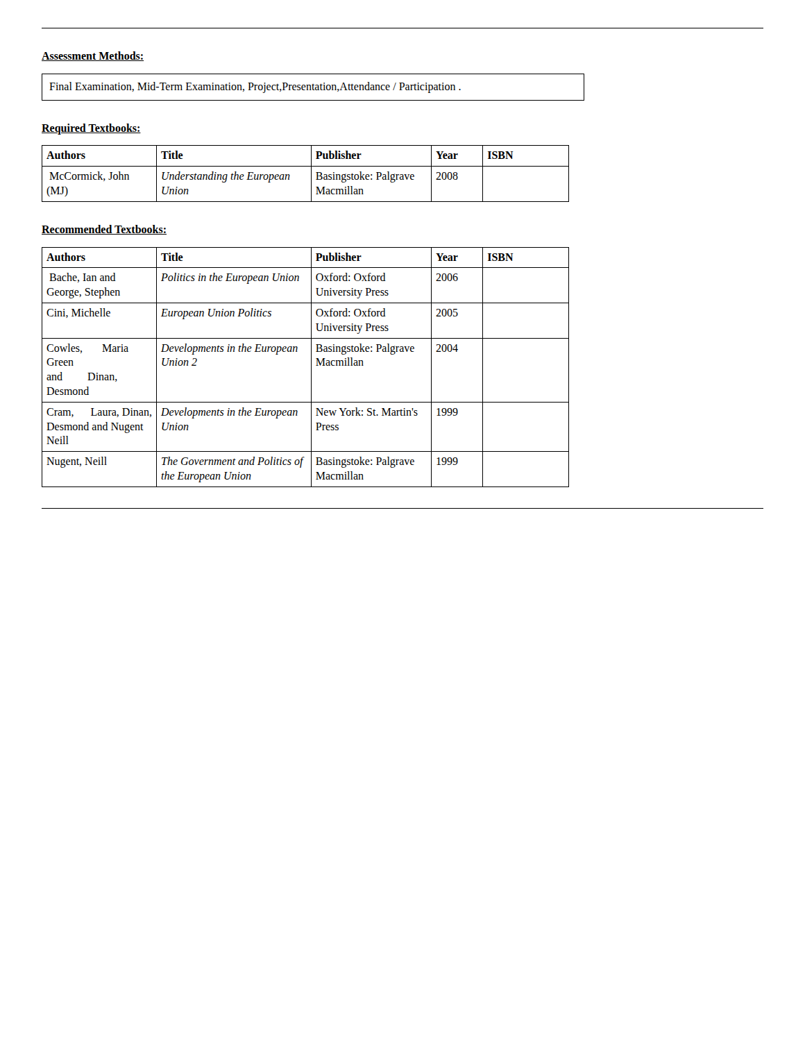Assessment Methods:
Final Examination, Mid-Term Examination, Project,Presentation,Attendance / Participation .
Required Textbooks:
| Authors | Title | Publisher | Year | ISBN |
| --- | --- | --- | --- | --- |
| McCormick, John (MJ) | Understanding the European Union | Basingstoke: Palgrave Macmillan | 2008 | |
Recommended Textbooks:
| Authors | Title | Publisher | Year | ISBN |
| --- | --- | --- | --- | --- |
| Bache, Ian and George, Stephen | Politics in the European Union | Oxford: Oxford University Press | 2006 | |
| Cini, Michelle | European Union Politics | Oxford: Oxford University Press | 2005 | |
| Cowles, Maria Green and Dinan, Desmond | Developments in the European Union 2 | Basingstoke: Palgrave Macmillan | 2004 | |
| Cram, Laura, Dinan, Desmond and Nugent Neill | Developments in the European Union | New York: St. Martin's Press | 1999 | |
| Nugent, Neill | The Government and Politics of the European Union | Basingstoke: Palgrave Macmillan | 1999 | |